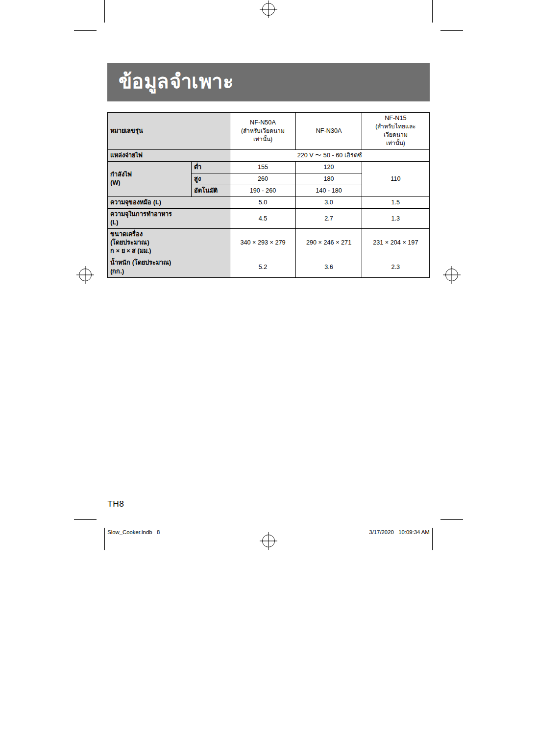ข้อมูลจำเพาะ
| หมายเลขรุ่น | NF-N50A (สำหรับเวียดนาม เท่านั้น) | NF-N30A | NF-N15 (สำหรับไทยและเวียดนาม เท่านั้น) |
| แหล่งจ่ายไฟ | 220 V 〜 50 - 60 เฮิรตซ์ |
| กำลังไฟ (W) | ต่ำ | 155 | 120 | 110 |
| สูง | 260 | 180 |
| อัตโนมัติ | 190 - 260 | 140 - 180 |
| ความจุของหม้อ (L) | 5.0 | 3.0 | 1.5 |
| ความจุในการทำอาหาร (L) | 4.5 | 2.7 | 1.3 |
| ขนาดเครื่อง (โดยประมาณ) ก × ย × ส (มม.) | 340 × 293 × 279 | 290 × 246 × 271 | 231 × 204 × 197 |
| น้ำหนัก (โดยประมาณ) (กก.) | 5.2 | 3.6 | 2.3 |
TH8
Slow_Cooker.indb 8
3/17/2020 10:09:34 AM